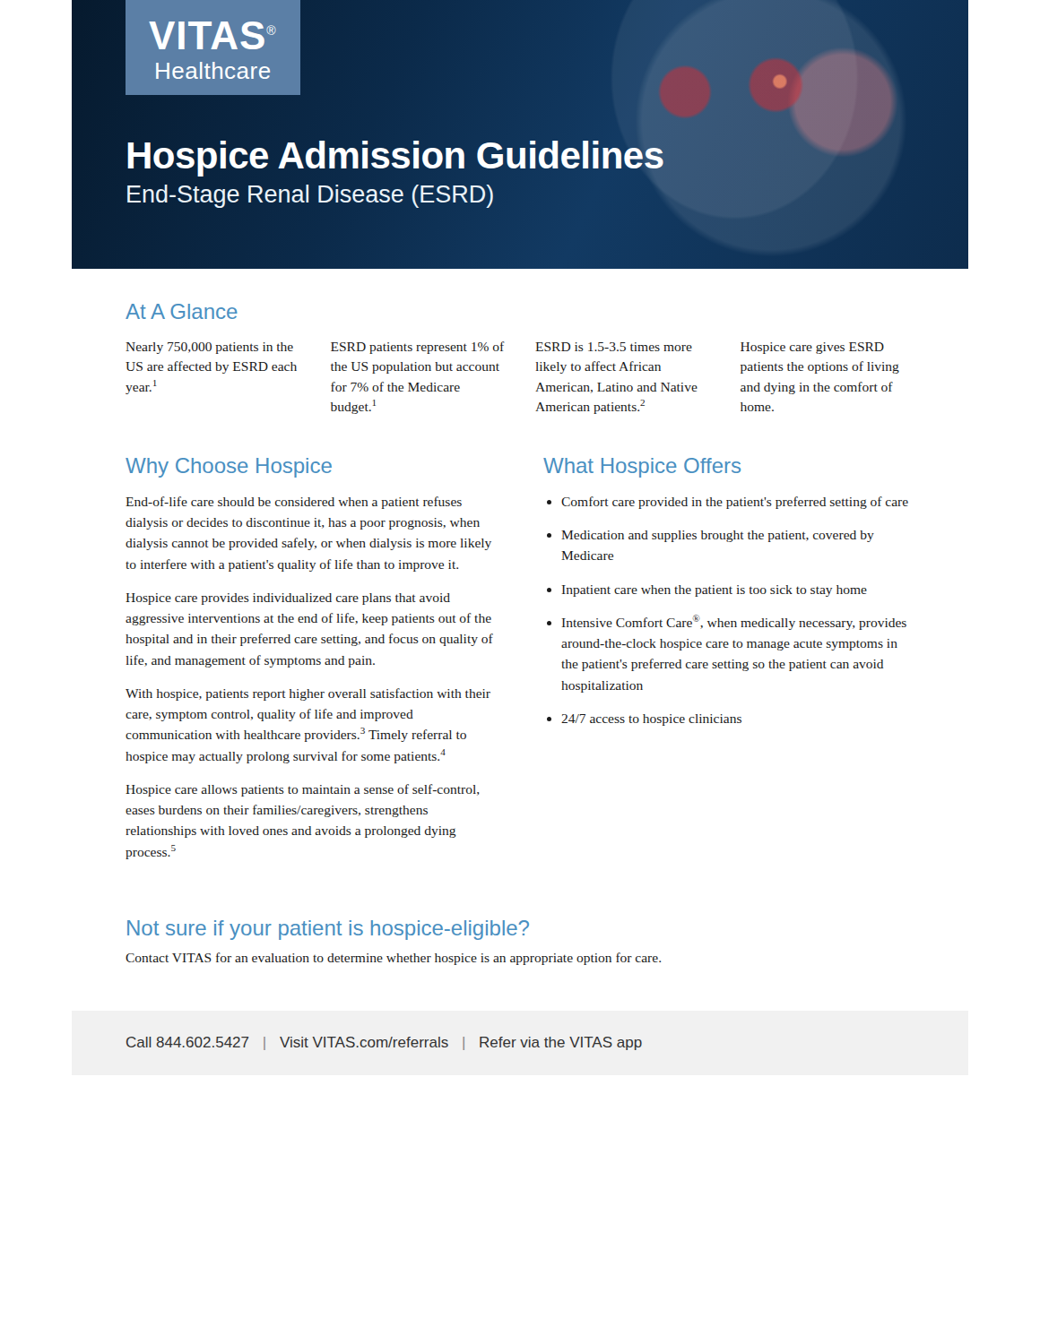VITAS® Healthcare
Hospice Admission Guidelines
End-Stage Renal Disease (ESRD)
At A Glance
Nearly 750,000 patients in the US are affected by ESRD each year.1
ESRD patients represent 1% of the US population but account for 7% of the Medicare budget.1
ESRD is 1.5-3.5 times more likely to affect African American, Latino and Native American patients.2
Hospice care gives ESRD patients the options of living and dying in the comfort of home.
Why Choose Hospice
End-of-life care should be considered when a patient refuses dialysis or decides to discontinue it, has a poor prognosis, when dialysis cannot be provided safely, or when dialysis is more likely to interfere with a patient's quality of life than to improve it.
Hospice care provides individualized care plans that avoid aggressive interventions at the end of life, keep patients out of the hospital and in their preferred care setting, and focus on quality of life, and management of symptoms and pain.
With hospice, patients report higher overall satisfaction with their care, symptom control, quality of life and improved communication with healthcare providers.3 Timely referral to hospice may actually prolong survival for some patients.4
Hospice care allows patients to maintain a sense of self-control, eases burdens on their families/caregivers, strengthens relationships with loved ones and avoids a prolonged dying process.5
What Hospice Offers
Comfort care provided in the patient's preferred setting of care
Medication and supplies brought the patient, covered by Medicare
Inpatient care when the patient is too sick to stay home
Intensive Comfort Care®, when medically necessary, provides around-the-clock hospice care to manage acute symptoms in the patient's preferred care setting so the patient can avoid hospitalization
24/7 access to hospice clinicians
Not sure if your patient is hospice-eligible?
Contact VITAS for an evaluation to determine whether hospice is an appropriate option for care.
Call 844.602.5427 | Visit VITAS.com/referrals | Refer via the VITAS app